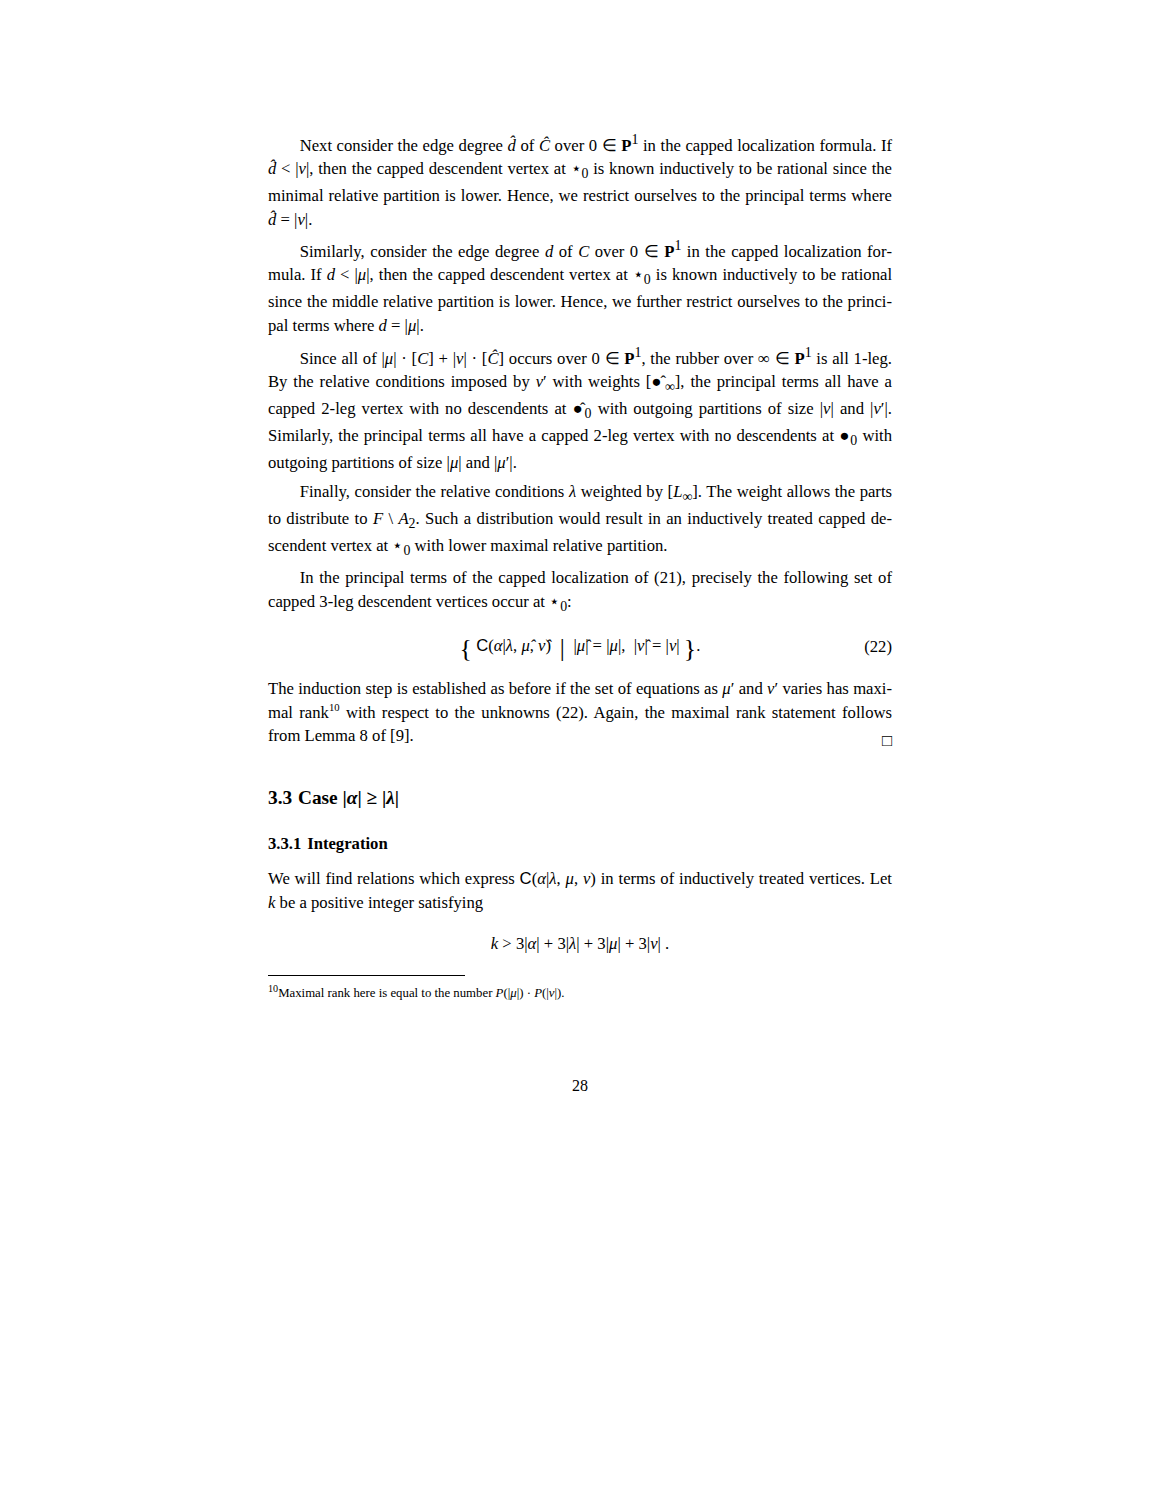Next consider the edge degree d̂ of Ĉ over 0 ∈ P1 in the capped localization formula. If d̂ < |ν|, then the capped descendent vertex at ⋆0 is known inductively to be rational since the minimal relative partition is lower. Hence, we restrict ourselves to the principal terms where d̂ = |ν|.
Similarly, consider the edge degree d of C over 0 ∈ P1 in the capped localization formula. If d < |μ|, then the capped descendent vertex at ⋆0 is known inductively to be rational since the middle relative partition is lower. Hence, we further restrict ourselves to the principal terms where d = |μ|.
Since all of |μ| · [C] + |ν| · [Ĉ] occurs over 0 ∈ P1, the rubber over ∞ ∈ P1 is all 1-leg. By the relative conditions imposed by ν′ with weights [●̂∞], the principal terms all have a capped 2-leg vertex with no descendents at ●̂0 with outgoing partitions of size |ν| and |ν′|. Similarly, the principal terms all have a capped 2-leg vertex with no descendents at ●0 with outgoing partitions of size |μ| and |μ′|.
Finally, consider the relative conditions λ weighted by [L∞]. The weight allows the parts to distribute to F \ A2. Such a distribution would result in an inductively treated capped descendent vertex at ⋆0 with lower maximal relative partition.
In the principal terms of the capped localization of (21), precisely the following set of capped 3-leg descendent vertices occur at ⋆0:
{ C(α|λ, μ̂, ν̂) | |μ̂| = |μ|, |ν̂| = |ν| }. (22)
The induction step is established as before if the set of equations as μ′ and ν′ varies has maximal rank10 with respect to the unknowns (22). Again, the maximal rank statement follows from Lemma 8 of [9].
□
3.3 Case |α| ≥ |λ|
3.3.1 Integration
We will find relations which express C(α|λ, μ, ν) in terms of inductively treated vertices. Let k be a positive integer satisfying
k > 3|α| + 3|λ| + 3|μ| + 3|ν| .
10Maximal rank here is equal to the number P(|μ|) · P(|ν|).
28